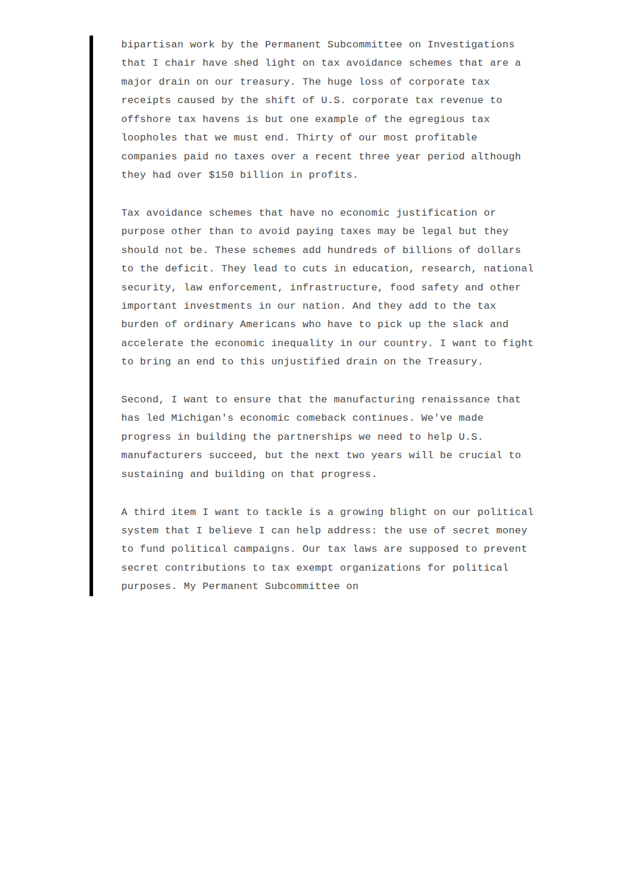bipartisan work by the Permanent Subcommittee on Investigations that I chair have shed light on tax avoidance schemes that are a major drain on our treasury. The huge loss of corporate tax receipts caused by the shift of U.S. corporate tax revenue to offshore tax havens is but one example of the egregious tax loopholes that we must end. Thirty of our most profitable companies paid no taxes over a recent three year period although they had over $150 billion in profits.
Tax avoidance schemes that have no economic justification or purpose other than to avoid paying taxes may be legal but they should not be. These schemes add hundreds of billions of dollars to the deficit. They lead to cuts in education, research, national security, law enforcement, infrastructure, food safety and other important investments in our nation. And they add to the tax burden of ordinary Americans who have to pick up the slack and accelerate the economic inequality in our country. I want to fight to bring an end to this unjustified drain on the Treasury.
Second, I want to ensure that the manufacturing renaissance that has led Michigan's economic comeback continues. We've made progress in building the partnerships we need to help U.S. manufacturers succeed, but the next two years will be crucial to sustaining and building on that progress.
A third item I want to tackle is a growing blight on our political system that I believe I can help address: the use of secret money to fund political campaigns. Our tax laws are supposed to prevent secret contributions to tax exempt organizations for political purposes. My Permanent Subcommittee on